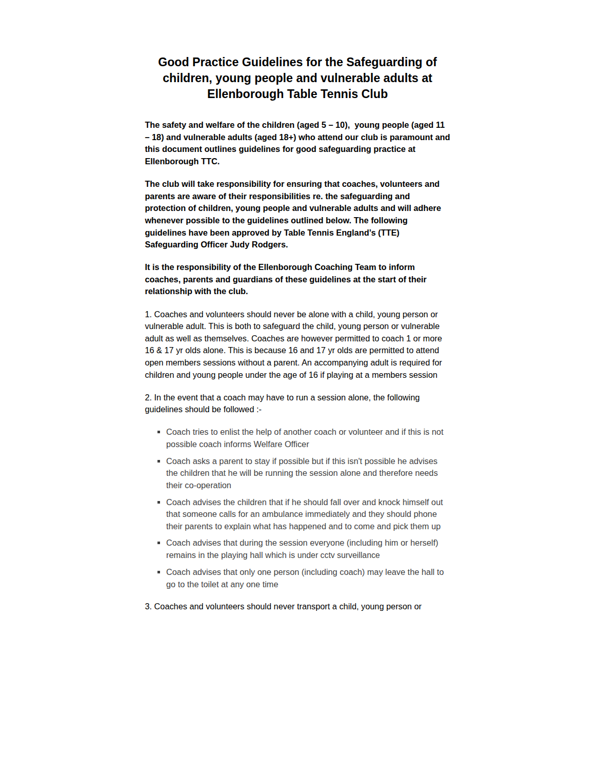Good Practice Guidelines for the Safeguarding of children, young people and vulnerable adults at Ellenborough Table Tennis Club
The safety and welfare of the children (aged 5 – 10), young people (aged 11 – 18) and vulnerable adults (aged 18+) who attend our club is paramount and this document outlines guidelines for good safeguarding practice at Ellenborough TTC.
The club will take responsibility for ensuring that coaches, volunteers and parents are aware of their responsibilities re. the safeguarding and protection of children, young people and vulnerable adults and will adhere whenever possible to the guidelines outlined below. The following guidelines have been approved by Table Tennis England’s (TTE) Safeguarding Officer Judy Rodgers.
It is the responsibility of the Ellenborough Coaching Team to inform coaches, parents and guardians of these guidelines at the start of their relationship with the club.
1. Coaches and volunteers should never be alone with a child, young person or vulnerable adult. This is both to safeguard the child, young person or vulnerable adult as well as themselves. Coaches are however permitted to coach 1 or more 16 & 17 yr olds alone. This is because 16 and 17 yr olds are permitted to attend open members sessions without a parent. An accompanying adult is required for children and young people under the age of 16 if playing at a members session
2. In the event that a coach may have to run a session alone, the following guidelines should be followed :-
Coach tries to enlist the help of another coach or volunteer and if this is not possible coach informs Welfare Officer
Coach asks a parent to stay if possible but if this isn't possible he advises the children that he will be running the session alone and therefore needs their co-operation
Coach advises the children that if he should fall over and knock himself out that someone calls for an ambulance immediately and they should phone their parents to explain what has happened and to come and pick them up
Coach advises that during the session everyone (including him or herself) remains in the playing hall which is under cctv surveillance
Coach advises that only one person (including coach) may leave the hall to go to the toilet at any one time
3. Coaches and volunteers should never transport a child, young person or